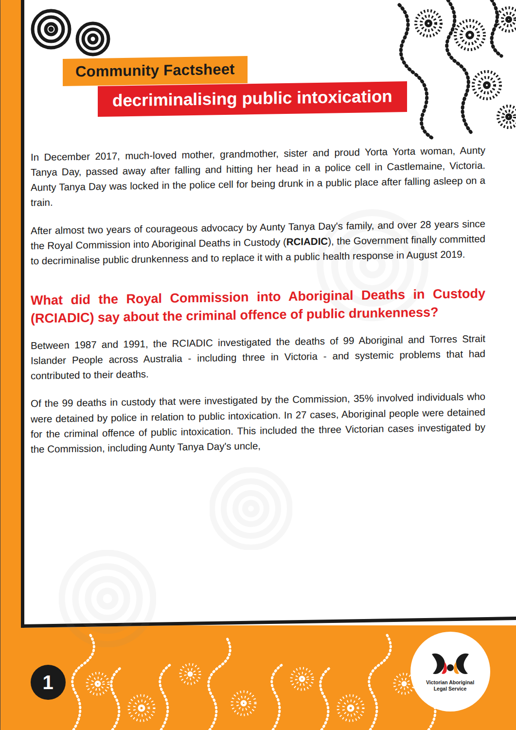Community Factsheet
decriminalising public intoxication
In December 2017, much-loved mother, grandmother, sister and proud Yorta Yorta woman, Aunty Tanya Day, passed away after falling and hitting her head in a police cell in Castlemaine, Victoria. Aunty Tanya Day was locked in the police cell for being drunk in a public place after falling asleep on a train.
After almost two years of courageous advocacy by Aunty Tanya Day's family, and over 28 years since the Royal Commission into Aboriginal Deaths in Custody (RCIADIC), the Government finally committed to decriminalise public drunkenness and to replace it with a public health response in August 2019.
What did the Royal Commission into Aboriginal Deaths in Custody (RCIADIC) say about the criminal offence of public drunkenness?
Between 1987 and 1991, the RCIADIC investigated the deaths of 99 Aboriginal and Torres Strait Islander People across Australia - including three in Victoria - and systemic problems that had contributed to their deaths.
Of the 99 deaths in custody that were investigated by the Commission, 35% involved individuals who were detained by police in relation to public intoxication. In 27 cases, Aboriginal people were detained for the criminal offence of public intoxication. This included the three Victorian cases investigated by the Commission, including Aunty Tanya Day's uncle,
1
Victorian Aboriginal
Legal Service